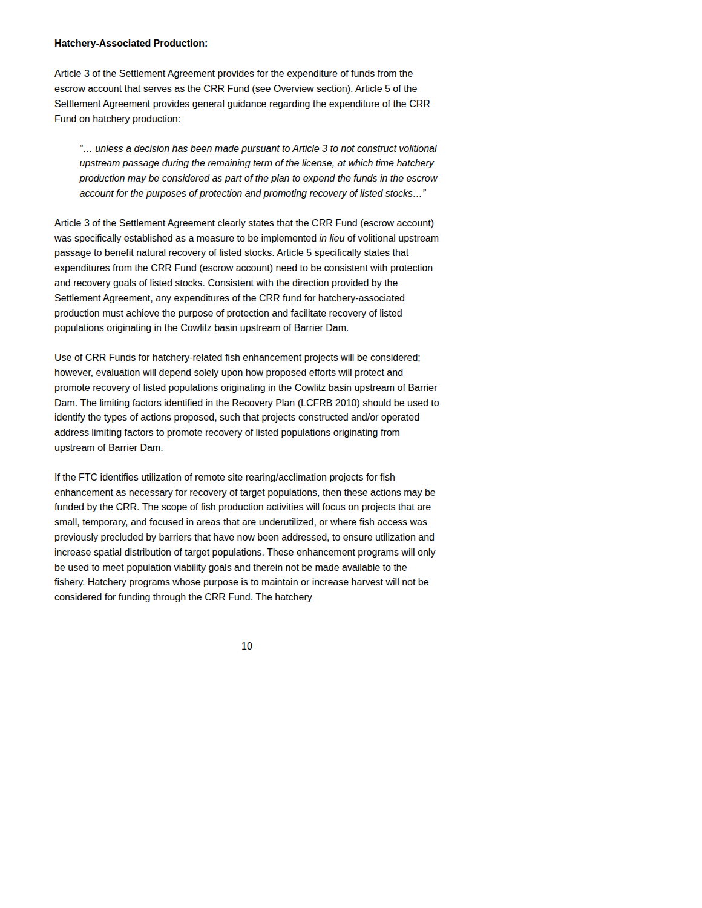Hatchery-Associated Production:
Article 3 of the Settlement Agreement provides for the expenditure of funds from the escrow account that serves as the CRR Fund (see Overview section). Article 5 of the Settlement Agreement provides general guidance regarding the expenditure of the CRR Fund on hatchery production:
“… unless a decision has been made pursuant to Article 3 to not construct volitional upstream passage during the remaining term of the license, at which time hatchery production may be considered as part of the plan to expend the funds in the escrow account for the purposes of protection and promoting recovery of listed stocks…”
Article 3 of the Settlement Agreement clearly states that the CRR Fund (escrow account) was specifically established as a measure to be implemented in lieu of volitional upstream passage to benefit natural recovery of listed stocks. Article 5 specifically states that expenditures from the CRR Fund (escrow account) need to be consistent with protection and recovery goals of listed stocks. Consistent with the direction provided by the Settlement Agreement, any expenditures of the CRR fund for hatchery-associated production must achieve the purpose of protection and facilitate recovery of listed populations originating in the Cowlitz basin upstream of Barrier Dam.
Use of CRR Funds for hatchery-related fish enhancement projects will be considered; however, evaluation will depend solely upon how proposed efforts will protect and promote recovery of listed populations originating in the Cowlitz basin upstream of Barrier Dam. The limiting factors identified in the Recovery Plan (LCFRB 2010) should be used to identify the types of actions proposed, such that projects constructed and/or operated address limiting factors to promote recovery of listed populations originating from upstream of Barrier Dam.
If the FTC identifies utilization of remote site rearing/acclimation projects for fish enhancement as necessary for recovery of target populations, then these actions may be funded by the CRR. The scope of fish production activities will focus on projects that are small, temporary, and focused in areas that are underutilized, or where fish access was previously precluded by barriers that have now been addressed, to ensure utilization and increase spatial distribution of target populations. These enhancement programs will only be used to meet population viability goals and therein not be made available to the fishery. Hatchery programs whose purpose is to maintain or increase harvest will not be considered for funding through the CRR Fund. The hatchery
10